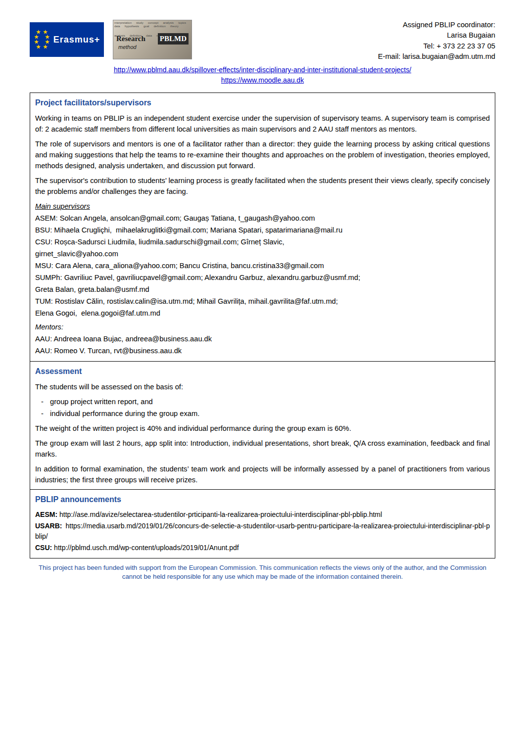★ ★
★ ★
★ ★
★ ★
Erasmus+
interpretation study concept analysis topics
data hypothesis goal definition theory
analysis definition data research
Research
PBLMD
method
Assigned PBLIP coordinator:
Larisa Bugaian
Tel: + 373 22 23 37 05
E-mail: larisa.bugaian@adm.utm.md
http://www.pblmd.aau.dk/spillover-effects/inter-disciplinary-and-inter-institutional-student-projects/
https://www.moodle.aau.dk
| Project facilitators/supervisors Working in teams on PBLIP is an independent student exercise under the supervision of supervisory teams. A supervisory team is comprised of: 2 academic staff members from different local universities as main supervisors and 2 AAU staff mentors as mentors. The role of supervisors and mentors is one of a facilitator rather than a director: they guide the learning process by asking critical questions and making suggestions that help the teams to re-examine their thoughts and approaches on the problem of investigation, theories employed, methods designed, analysis undertaken, and discussion put forward. The supervisor's contribution to students’ learning process is greatly facilitated when the students present their views clearly, specify concisely the problems and/or challenges they are facing. Main supervisors ASEM: Solcan Angela, ansolcan@gmail.com; Gaugaș Tatiana, t_gaugash@yahoo.com BSU: Mihaela Crugliçhi, mihaelakruglitki@gmail.com; Mariana Spatari, spatarimariana@mail.ru CSU: Roșca-Sadursci Liudmila, liudmila.sadurschi@gmail.com; Gîrneț Slavic, girnet_slavic@yahoo.com MSU: Cara Alena, cara_aliona@yahoo.com; Bancu Cristina, bancu.cristina33@gmail.com SUMPh: Gavriliuc Pavel, gavriliucpavel@gmail.com; Alexandru Garbuz, alexandru.garbuz@usmf.md; Greta Balan, greta.balan@usmf.md TUM: Rostislav Călin, rostislav.calin@isa.utm.md; Mihail Gavrilița, mihail.gavrilita@faf.utm.md; Elena Gogoi, elena.gogoi@faf.utm.md Mentors: AAU: Andreea Ioana Bujac, andreea@business.aau.dk AAU: Romeo V. Turcan, rvt@business.aau.dk |
| Assessment The students will be assessed on the basis of: group project written report, and individual performance during the group exam. The weight of the written project is 40% and individual performance during the group exam is 60%. The group exam will last 2 hours, app split into: Introduction, individual presentations, short break, Q/A cross examination, feedback and final marks. In addition to formal examination, the students’ team work and projects will be informally assessed by a panel of practitioners from various industries; the first three groups will receive prizes. |
| PBLIP announcements AESM: http://ase.md/avize/selectarea-studentilor-prticipanti-la-realizarea-proiectului-interdisciplinar-pbl-pblip.html USARB: https://media.usarb.md/2019/01/26/concurs-de-selectie-a-studentilor-usarb-pentru-participare-la-realizarea-proiectului-interdisciplinar-pbl-pblip/ CSU: http://pblmd.usch.md/wp-content/uploads/2019/01/Anunt.pdf |
This project has been funded with support from the European Commission. This communication reflects the views only of the author, and the Commission cannot be held responsible for any use which may be made of the information contained therein.